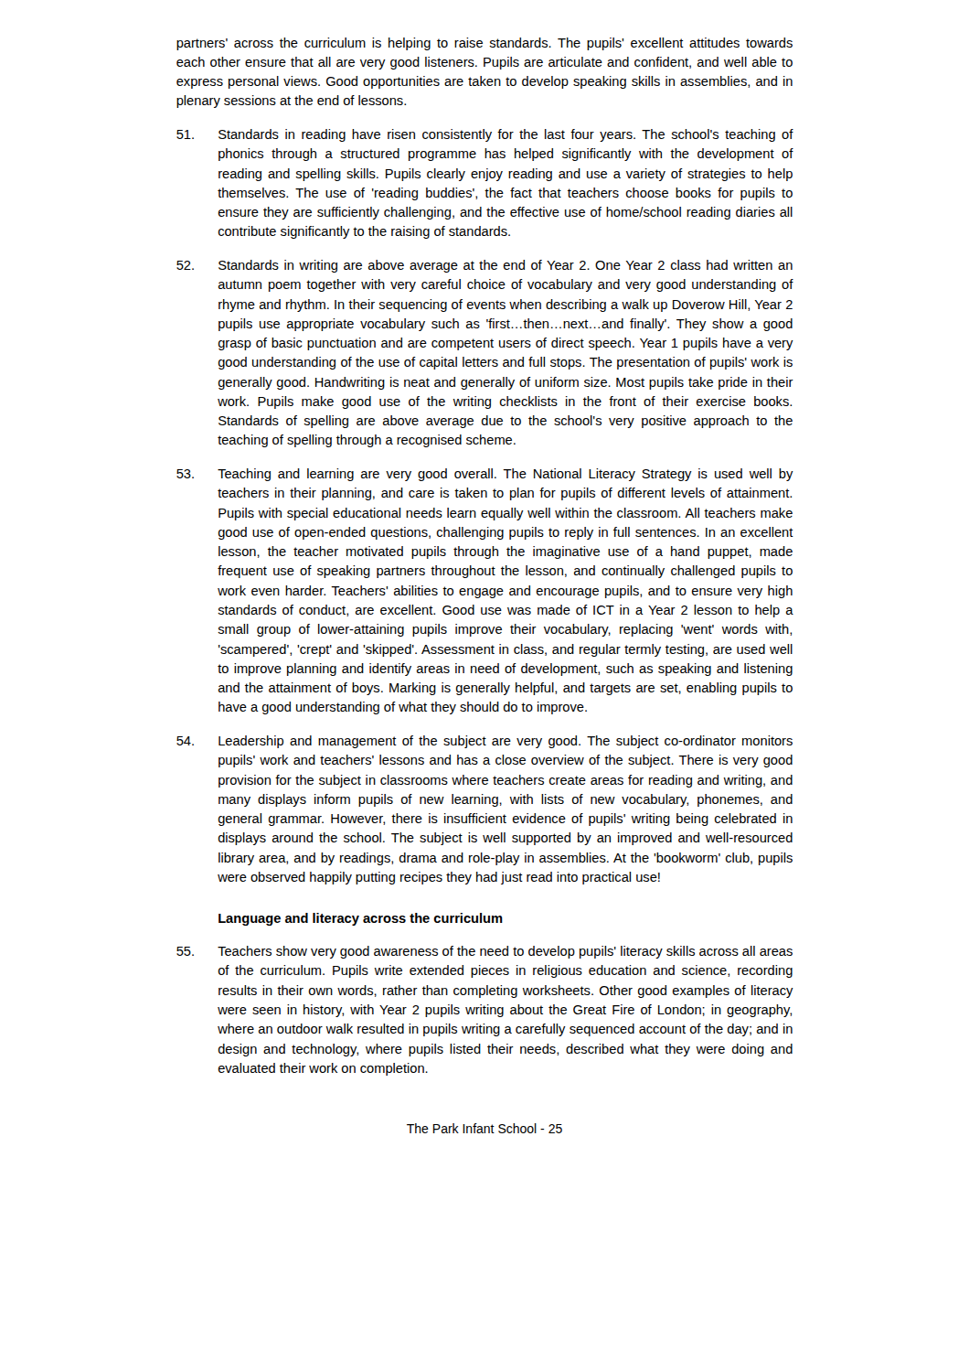partners' across the curriculum is helping to raise standards. The pupils' excellent attitudes towards each other ensure that all are very good listeners. Pupils are articulate and confident, and well able to express personal views. Good opportunities are taken to develop speaking skills in assemblies, and in plenary sessions at the end of lessons.
51. Standards in reading have risen consistently for the last four years. The school's teaching of phonics through a structured programme has helped significantly with the development of reading and spelling skills. Pupils clearly enjoy reading and use a variety of strategies to help themselves. The use of 'reading buddies', the fact that teachers choose books for pupils to ensure they are sufficiently challenging, and the effective use of home/school reading diaries all contribute significantly to the raising of standards.
52. Standards in writing are above average at the end of Year 2. One Year 2 class had written an autumn poem together with very careful choice of vocabulary and very good understanding of rhyme and rhythm. In their sequencing of events when describing a walk up Doverow Hill, Year 2 pupils use appropriate vocabulary such as 'first…then…next…and finally'. They show a good grasp of basic punctuation and are competent users of direct speech. Year 1 pupils have a very good understanding of the use of capital letters and full stops. The presentation of pupils' work is generally good. Handwriting is neat and generally of uniform size. Most pupils take pride in their work. Pupils make good use of the writing checklists in the front of their exercise books. Standards of spelling are above average due to the school's very positive approach to the teaching of spelling through a recognised scheme.
53. Teaching and learning are very good overall. The National Literacy Strategy is used well by teachers in their planning, and care is taken to plan for pupils of different levels of attainment. Pupils with special educational needs learn equally well within the classroom. All teachers make good use of open-ended questions, challenging pupils to reply in full sentences. In an excellent lesson, the teacher motivated pupils through the imaginative use of a hand puppet, made frequent use of speaking partners throughout the lesson, and continually challenged pupils to work even harder. Teachers' abilities to engage and encourage pupils, and to ensure very high standards of conduct, are excellent. Good use was made of ICT in a Year 2 lesson to help a small group of lower-attaining pupils improve their vocabulary, replacing 'went' words with, 'scampered', 'crept' and 'skipped'. Assessment in class, and regular termly testing, are used well to improve planning and identify areas in need of development, such as speaking and listening and the attainment of boys. Marking is generally helpful, and targets are set, enabling pupils to have a good understanding of what they should do to improve.
54. Leadership and management of the subject are very good. The subject co-ordinator monitors pupils' work and teachers' lessons and has a close overview of the subject. There is very good provision for the subject in classrooms where teachers create areas for reading and writing, and many displays inform pupils of new learning, with lists of new vocabulary, phonemes, and general grammar. However, there is insufficient evidence of pupils' writing being celebrated in displays around the school. The subject is well supported by an improved and well-resourced library area, and by readings, drama and role-play in assemblies. At the 'bookworm' club, pupils were observed happily putting recipes they had just read into practical use!
Language and literacy across the curriculum
55. Teachers show very good awareness of the need to develop pupils' literacy skills across all areas of the curriculum. Pupils write extended pieces in religious education and science, recording results in their own words, rather than completing worksheets. Other good examples of literacy were seen in history, with Year 2 pupils writing about the Great Fire of London; in geography, where an outdoor walk resulted in pupils writing a carefully sequenced account of the day; and in design and technology, where pupils listed their needs, described what they were doing and evaluated their work on completion.
The Park Infant School - 25